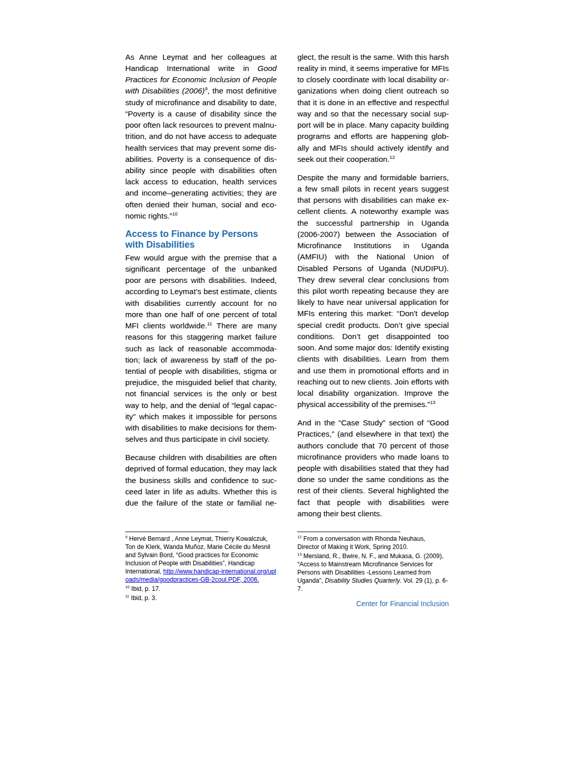As Anne Leymat and her colleagues at Handicap International write in Good Practices for Economic Inclusion of People with Disabilities (2006)9, the most definitive study of microfinance and disability to date, “Poverty is a cause of disability since the poor often lack resources to prevent malnutrition, and do not have access to adequate health services that may prevent some disabilities. Poverty is a consequence of disability since people with disabilities often lack access to education, health services and income–generating activities; they are often denied their human, social and economic rights.”10
Access to Finance by Persons with Disabilities
Few would argue with the premise that a significant percentage of the unbanked poor are persons with disabilities. Indeed, according to Leymat’s best estimate, clients with disabilities currently account for no more than one half of one percent of total MFI clients worldwide.11 There are many reasons for this staggering market failure such as lack of reasonable accommodation; lack of awareness by staff of the potential of people with disabilities, stigma or prejudice, the misguided belief that charity, not financial services is the only or best way to help, and the denial of “legal capacity” which makes it impossible for persons with disabilities to make decisions for themselves and thus participate in civil society.
Because children with disabilities are often deprived of formal education, they may lack the business skills and confidence to succeed later in life as adults. Whether this is due the failure of the state or familial neglect, the result is the same. With this harsh reality in mind, it seems imperative for MFIs to closely coordinate with local disability organizations when doing client outreach so that it is done in an effective and respectful way and so that the necessary social support will be in place. Many capacity building programs and efforts are happening globally and MFIs should actively identify and seek out their cooperation.12
Despite the many and formidable barriers, a few small pilots in recent years suggest that persons with disabilities can make excellent clients. A noteworthy example was the successful partnership in Uganda (2006-2007) between the Association of Microfinance Institutions in Uganda (AMFIU) with the National Union of Disabled Persons of Uganda (NUDIPU). They drew several clear conclusions from this pilot worth repeating because they are likely to have near universal application for MFIs entering this market: “Don't develop special credit products. Don’t give special conditions. Don’t get disappointed too soon. And some major dos: Identify existing clients with disabilities. Learn from them and use them in promotional efforts and in reaching out to new clients. Join efforts with local disability organization. Improve the physical accessibility of the premises.”13
And in the “Case Study” section of “Good Practices,” (and elsewhere in that text) the authors conclude that 70 percent of those microfinance providers who made loans to people with disabilities stated that they had done so under the same conditions as the rest of their clients. Several highlighted the fact that people with disabilities were among their best clients.
9 Hervé Bernard , Anne Leymat, Thierry Kowalczuk, Ton de Klerk, Wanda Muñoz, Marie Cécile du Mesnil and Sylvain Bord, “Good practices for Economic Inclusion of People with Disabilities”, Handicap International, http://www.handicap-international.org/uploads/media/goodpractices-GB-2coul.PDF, 2006.
10 Ibid, p. 17.
11 Ibid, p. 3.
12 From a conversation with Rhonda Neuhaus, Director of Making it Work, Spring 2010.
13 Mersland, R., Bwire, N. F., and Mukasa, G. (2009), “Access to Mainstream Microfinance Services for Persons with Disabilities -Lessons Learned from Uganda”, Disability Studies Quarterly. Vol. 29 (1), p. 6-7.
Center for Financial Inclusion